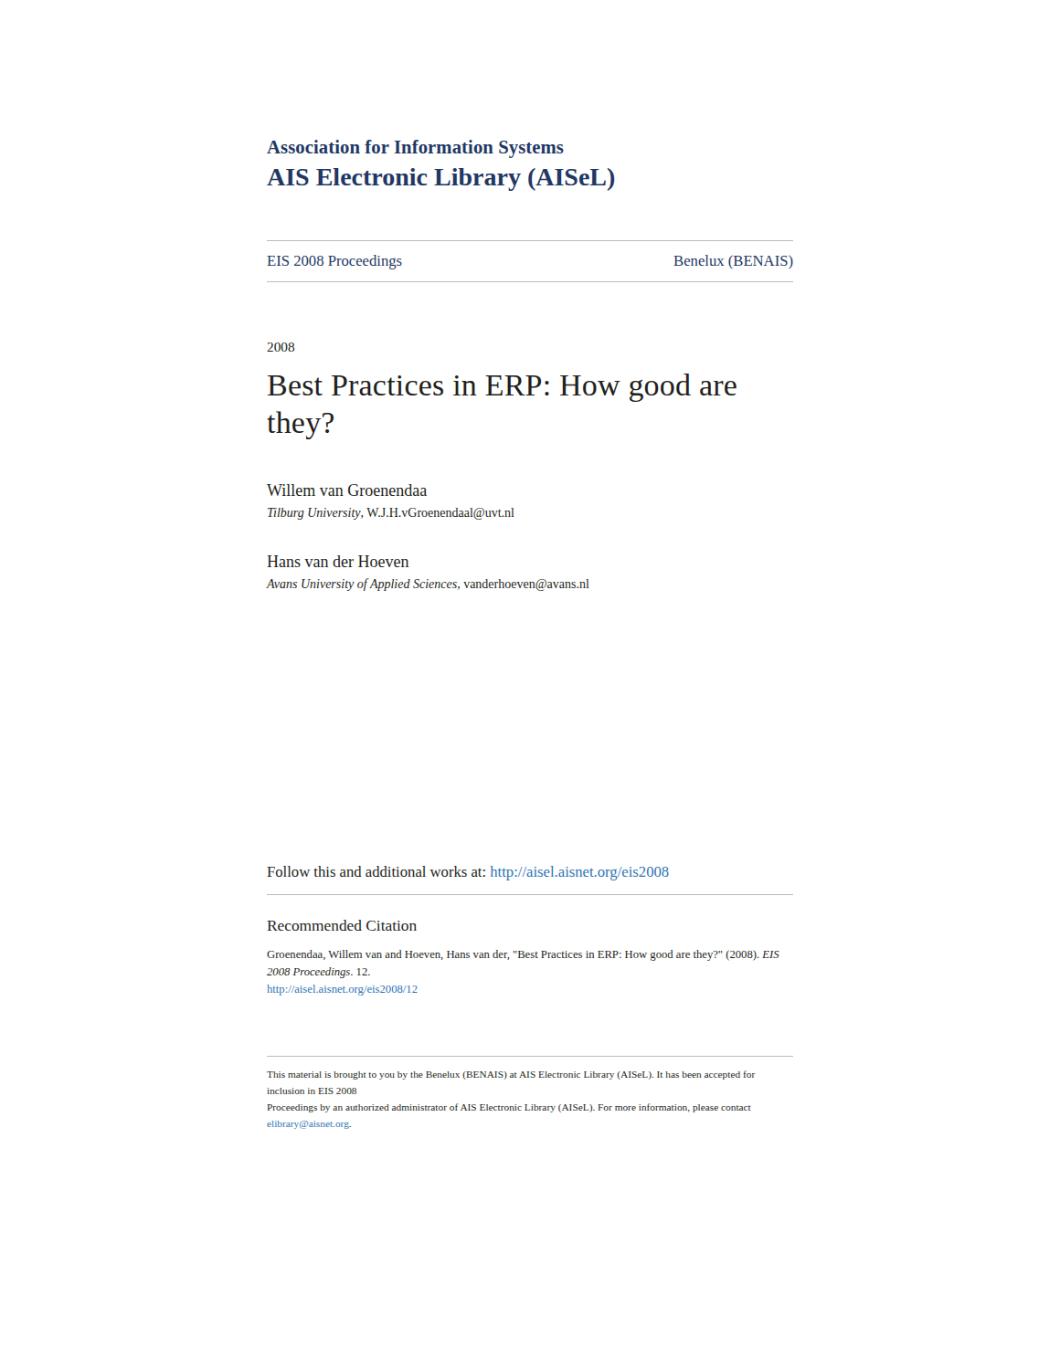Association for Information Systems
AIS Electronic Library (AISeL)
EIS 2008 Proceedings
Benelux (BENAIS)
2008
Best Practices in ERP: How good are they?
Willem van Groenendaa
Tilburg University, W.J.H.vGroenendaal@uvt.nl
Hans van der Hoeven
Avans University of Applied Sciences, vanderhoeven@avans.nl
Follow this and additional works at: http://aisel.aisnet.org/eis2008
Recommended Citation
Groenendaa, Willem van and Hoeven, Hans van der, "Best Practices in ERP: How good are they?" (2008). EIS 2008 Proceedings. 12.
http://aisel.aisnet.org/eis2008/12
This material is brought to you by the Benelux (BENAIS) at AIS Electronic Library (AISeL). It has been accepted for inclusion in EIS 2008
Proceedings by an authorized administrator of AIS Electronic Library (AISeL). For more information, please contact elibrary@aisnet.org.